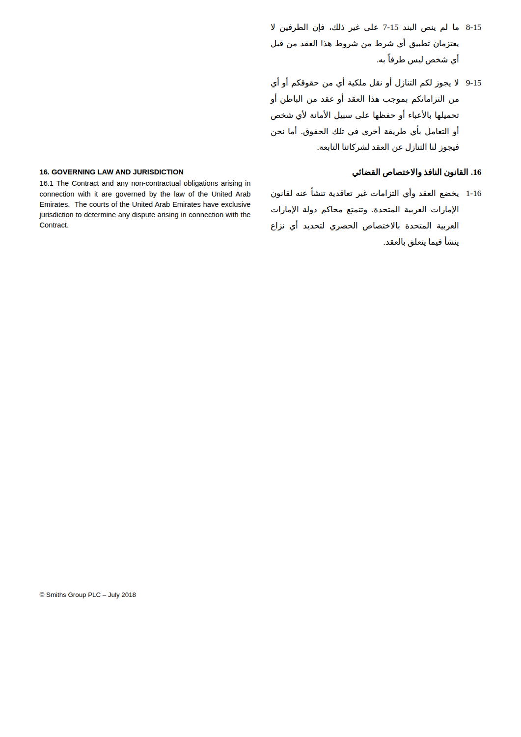16. Governing Law and Jurisdiction
16.1 The Contract and any non-contractual obligations arising in connection with it are governed by the law of the United Arab Emirates. The courts of the United Arab Emirates have exclusive jurisdiction to determine any dispute arising in connection with the Contract.
15‑8 ما لم ينص البند 15‑7 على غير ذلك، فإن الطرفين لا يعتزمان تطبيق أي شرط من شروط هذا العقد من قبل أي شخص ليس طرفاً به.
15‑9 لا يجوز لكم التنازل أو نقل ملكية أي من حقوقكم أو أي من التزاماتكم بموجب هذا العقد أو عقد من الباطن أو تحميلها بالأعباء أو حفظها على سبيل الأمانة لأي شخص أو التعامل بأي طريقة أخرى في تلك الحقوق. أما نحن فيجوز لنا التنازل عن العقد لشركاتنا التابعة.
16. القانون النافذ والاختصاص القضائي
16‑1 يخضع العقد وأي التزامات غير تعاقدية تنشأ عنه لقانون الإمارات العربية المتحدة. وتتمتع محاكم دولة الإمارات العربية المتحدة بالاختصاص الحصري لتحديد أي نزاع ينشأ فيما يتعلق بالعقد.
© Smiths Group PLC – July 2018